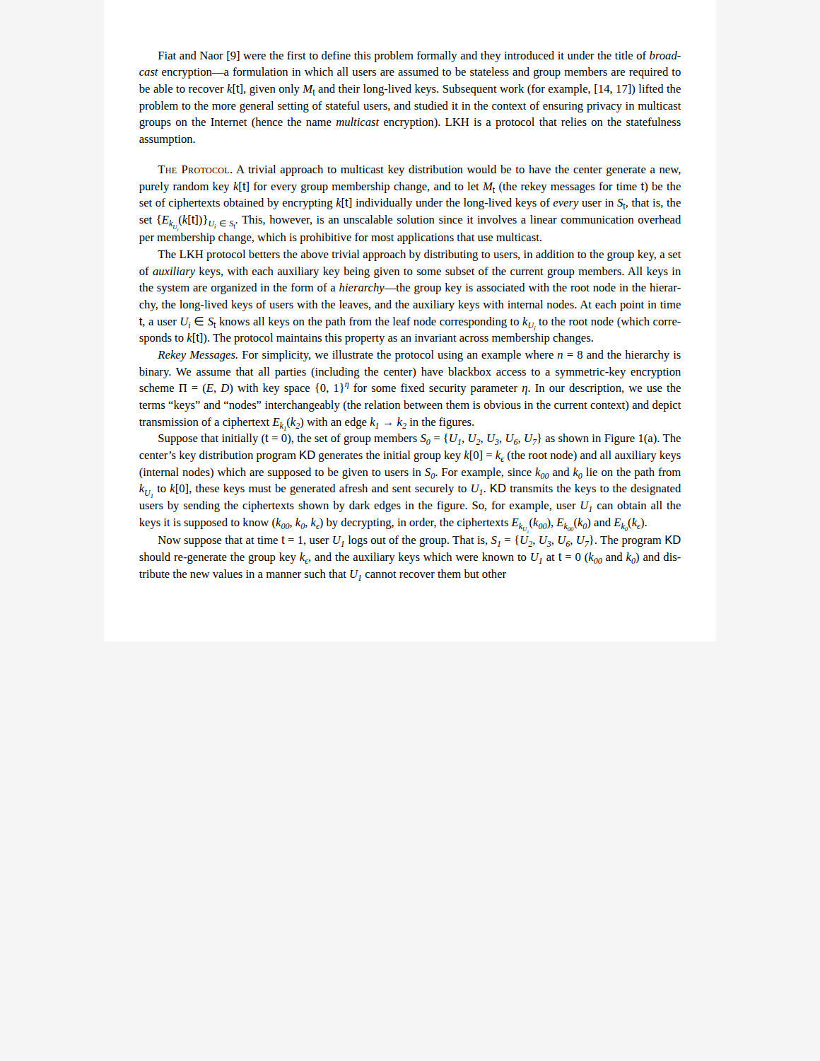Fiat and Naor [9] were the first to define this problem formally and they introduced it under the title of broadcast encryption—a formulation in which all users are assumed to be stateless and group members are required to be able to recover k[t], given only Mt and their long-lived keys. Subsequent work (for example, [14, 17]) lifted the problem to the more general setting of stateful users, and studied it in the context of ensuring privacy in multicast groups on the Internet (hence the name multicast encryption). LKH is a protocol that relies on the statefulness assumption.
The Protocol. A trivial approach to multicast key distribution would be to have the center generate a new, purely random key k[t] for every group membership change, and to let Mt (the rekey messages for time t) be the set of ciphertexts obtained by encrypting k[t] individually under the long-lived keys of every user in St, that is, the set {EkUi(k[t])}Ui ∈ St. This, however, is an unscalable solution since it involves a linear communication overhead per membership change, which is prohibitive for most applications that use multicast.
The LKH protocol betters the above trivial approach by distributing to users, in addition to the group key, a set of auxiliary keys, with each auxiliary key being given to some subset of the current group members. All keys in the system are organized in the form of a hierarchy—the group key is associated with the root node in the hierarchy, the long-lived keys of users with the leaves, and the auxiliary keys with internal nodes. At each point in time t, a user Ui ∈ St knows all keys on the path from the leaf node corresponding to kUi to the root node (which corresponds to k[t]). The protocol maintains this property as an invariant across membership changes.
Rekey Messages. For simplicity, we illustrate the protocol using an example where n = 8 and the hierarchy is binary. We assume that all parties (including the center) have blackbox access to a symmetric-key encryption scheme Π = (E, D) with key space {0, 1}η for some fixed security parameter η. In our description, we use the terms “keys” and “nodes” interchangeably (the relation between them is obvious in the current context) and depict transmission of a ciphertext Ek1(k2) with an edge k1 → k2 in the figures.
Suppose that initially (t = 0), the set of group members S0 = {U1, U2, U3, U6, U7} as shown in Figure 1(a). The center’s key distribution program KD generates the initial group key k[0] = kϵ (the root node) and all auxiliary keys (internal nodes) which are supposed to be given to users in S0. For example, since k00 and k0 lie on the path from kU1 to k[0], these keys must be generated afresh and sent securely to U1. KD transmits the keys to the designated users by sending the ciphertexts shown by dark edges in the figure. So, for example, user U1 can obtain all the keys it is supposed to know (k00, k0, kϵ) by decrypting, in order, the ciphertexts EkU1(k00), Ek00(k0) and Ek0(kϵ).
Now suppose that at time t = 1, user U1 logs out of the group. That is, S1 = {U2, U3, U6, U7}. The program KD should re-generate the group key kϵ, and the auxiliary keys which were known to U1 at t = 0 (k00 and k0) and distribute the new values in a manner such that U1 cannot recover them but other